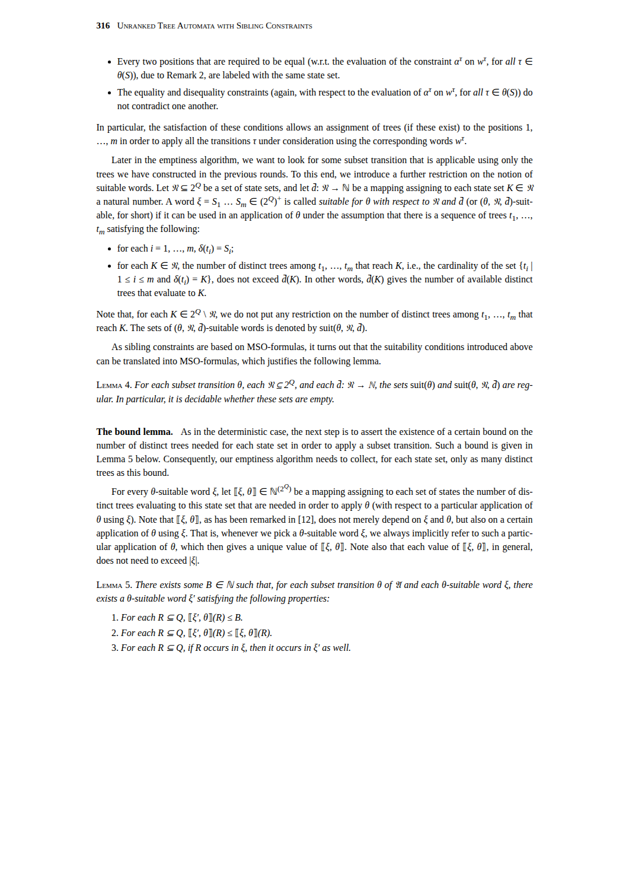316 Unranked Tree Automata with Sibling Constraints
Every two positions that are required to be equal (w.r.t. the evaluation of the constraint ατ on wτ, for all τ ∈ θ(S)), due to Remark 2, are labeled with the same state set.
The equality and disequality constraints (again, with respect to the evaluation of ατ on wτ, for all τ ∈ θ(S)) do not contradict one another.
In particular, the satisfaction of these conditions allows an assignment of trees (if these exist) to the positions 1, …, m in order to apply all the transitions τ under consideration using the corresponding words wτ.
Later in the emptiness algorithm, we want to look for some subset transition that is applicable using only the trees we have constructed in the previous rounds. To this end, we introduce a further restriction on the notion of suitable words. Let 𝔑 ⊆ 2Q be a set of state sets, and let d̄: 𝔑 → ℕ be a mapping assigning to each state set K ∈ 𝔑 a natural number. A word ξ = S1 … Sm ∈ (2Q)+ is called suitable for θ with respect to 𝔑 and d̄ (or (θ, 𝔑, d̄)-suitable, for short) if it can be used in an application of θ under the assumption that there is a sequence of trees t1, …, tm satisfying the following:
for each i = 1, …, m, δ(ti) = Si;
for each K ∈ 𝔑, the number of distinct trees among t1, …, tm that reach K, i.e., the cardinality of the set {ti | 1 ≤ i ≤ m and δ(ti) = K}, does not exceed d̄(K). In other words, d̄(K) gives the number of available distinct trees that evaluate to K.
Note that, for each K ∈ 2Q \ 𝔑, we do not put any restriction on the number of distinct trees among t1, …, tm that reach K. The sets of (θ, 𝔑, d̄)-suitable words is denoted by suit(θ, 𝔑, d̄).
As sibling constraints are based on MSO-formulas, it turns out that the suitability conditions introduced above can be translated into MSO-formulas, which justifies the following lemma.
Lemma 4. For each subset transition θ, each 𝔑 ⊆ 2Q, and each d̄: 𝔑 → ℕ, the sets suit(θ) and suit(θ, 𝔑, d̄) are regular. In particular, it is decidable whether these sets are empty.
The bound lemma. As in the deterministic case, the next step is to assert the existence of a certain bound on the number of distinct trees needed for each state set in order to apply a subset transition. Such a bound is given in Lemma 5 below. Consequently, our emptiness algorithm needs to collect, for each state set, only as many distinct trees as this bound.
For every θ-suitable word ξ, let ⟦ξ, θ⟧ ∈ ℕ(2Q) be a mapping assigning to each set of states the number of distinct trees evaluating to this state set that are needed in order to apply θ (with respect to a particular application of θ using ξ). Note that ⟦ξ, θ⟧, as has been remarked in [12], does not merely depend on ξ and θ, but also on a certain application of θ using ξ. That is, whenever we pick a θ-suitable word ξ, we always implicitly refer to such a particular application of θ, which then gives a unique value of ⟦ξ, θ⟧. Note also that each value of ⟦ξ, θ⟧, in general, does not need to exceed |ξ|.
Lemma 5. There exists some B ∈ ℕ such that, for each subset transition θ of 𝔄 and each θ-suitable word ξ, there exists a θ-suitable word ξ′ satisfying the following properties:
For each R ⊆ Q, ⟦ξ′, θ⟧(R) ≤ B.
For each R ⊆ Q, ⟦ξ′, θ⟧(R) ≤ ⟦ξ, θ⟧(R).
For each R ⊆ Q, if R occurs in ξ, then it occurs in ξ′ as well.